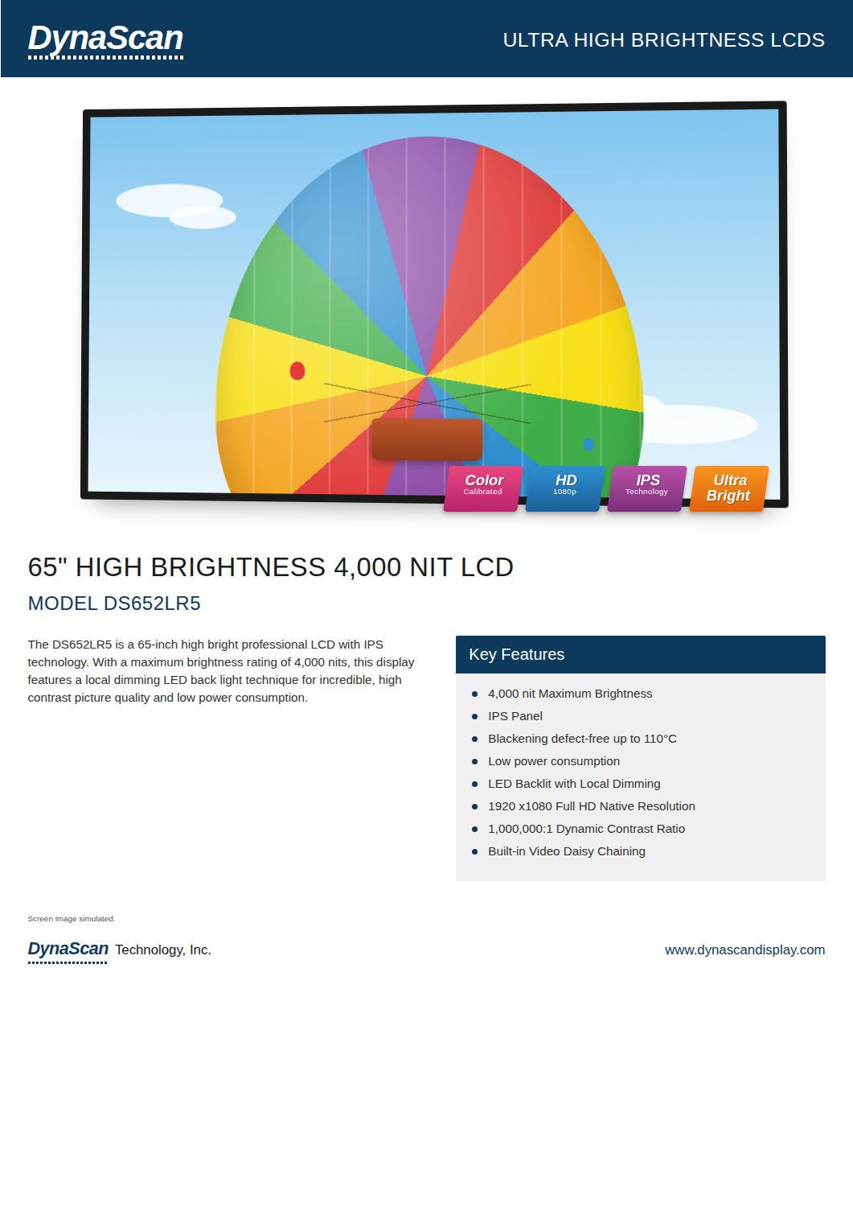DynaScan
ULTRA HIGH BRIGHTNESS LCDS
Color Calibrated
HD 1080p
IPS Technology
Ultra Bright
65" HIGH BRIGHTNESS 4,000 NIT LCD
MODEL DS652LR5
The DS652LR5 is a 65-inch high bright professional LCD with IPS technology. With a maximum brightness rating of 4,000 nits, this display features a local dimming LED back light technique for incredible, high contrast picture quality and low power consumption.
Key Features
4,000 nit Maximum Brightness
IPS Panel
Blackening defect-free up to 110°C
Low power consumption
LED Backlit with Local Dimming
1920 x1080 Full HD Native Resolution
1,000,000:1 Dynamic Contrast Ratio
Built-in Video Daisy Chaining
Screen image simulated.
DynaScan Technology, Inc.
www.dynascandisplay.com